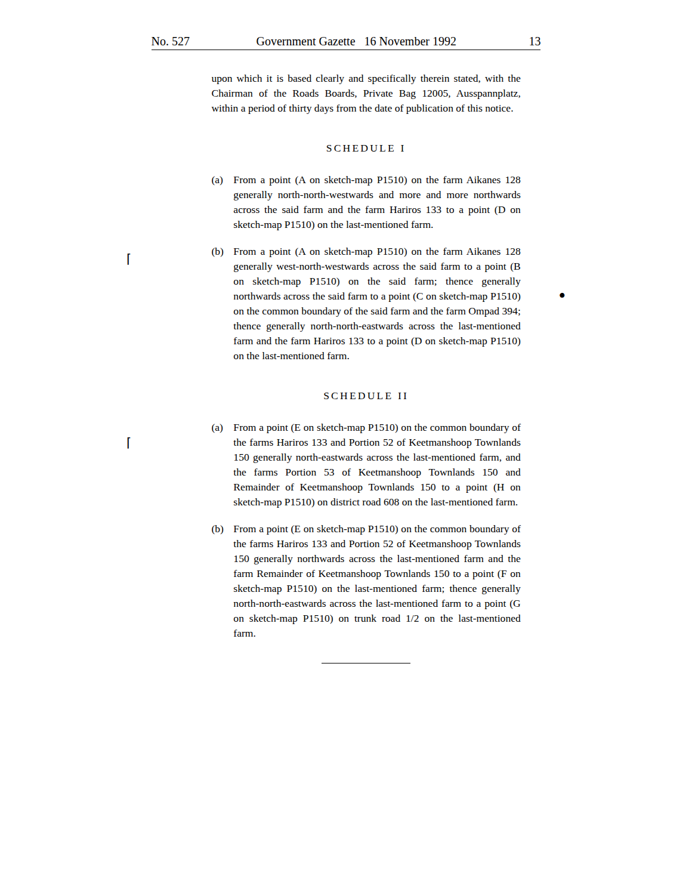No. 527
Government Gazette 16 November 1992
13
⌈
⌈
●
upon which it is based clearly and specifically therein stated, with the Chairman of the Roads Boards, Private Bag 12005, Ausspannplatz, within a period of thirty days from the date of publication of this notice.
SCHEDULE I
(a)
From a point (A on sketch-map P1510) on the farm Aikanes 128 generally north-north-westwards and more and more northwards across the said farm and the farm Hariros 133 to a point (D on sketch-map P1510) on the last-mentioned farm.
(b)
From a point (A on sketch-map P1510) on the farm Aikanes 128 generally west-north-westwards across the said farm to a point (B on sketch-map P1510) on the said farm; thence generally northwards across the said farm to a point (C on sketch-map P1510) on the common boundary of the said farm and the farm Ompad 394; thence generally north-north-eastwards across the last-mentioned farm and the farm Hariros 133 to a point (D on sketch-map P1510) on the last-mentioned farm.
SCHEDULE II
(a)
From a point (E on sketch-map P1510) on the common boundary of the farms Hariros 133 and Portion 52 of Keetmanshoop Townlands 150 generally north-eastwards across the last-mentioned farm, and the farms Portion 53 of Keetmanshoop Townlands 150 and Remainder of Keetmanshoop Townlands 150 to a point (H on sketch-map P1510) on district road 608 on the last-mentioned farm.
(b)
From a point (E on sketch-map P1510) on the common boundary of the farms Hariros 133 and Portion 52 of Keetmanshoop Townlands 150 generally northwards across the last-mentioned farm and the farm Remainder of Keetmanshoop Townlands 150 to a point (F on sketch-map P1510) on the last-mentioned farm; thence generally north-north-eastwards across the last-mentioned farm to a point (G on sketch-map P1510) on trunk road 1/2 on the last-mentioned farm.